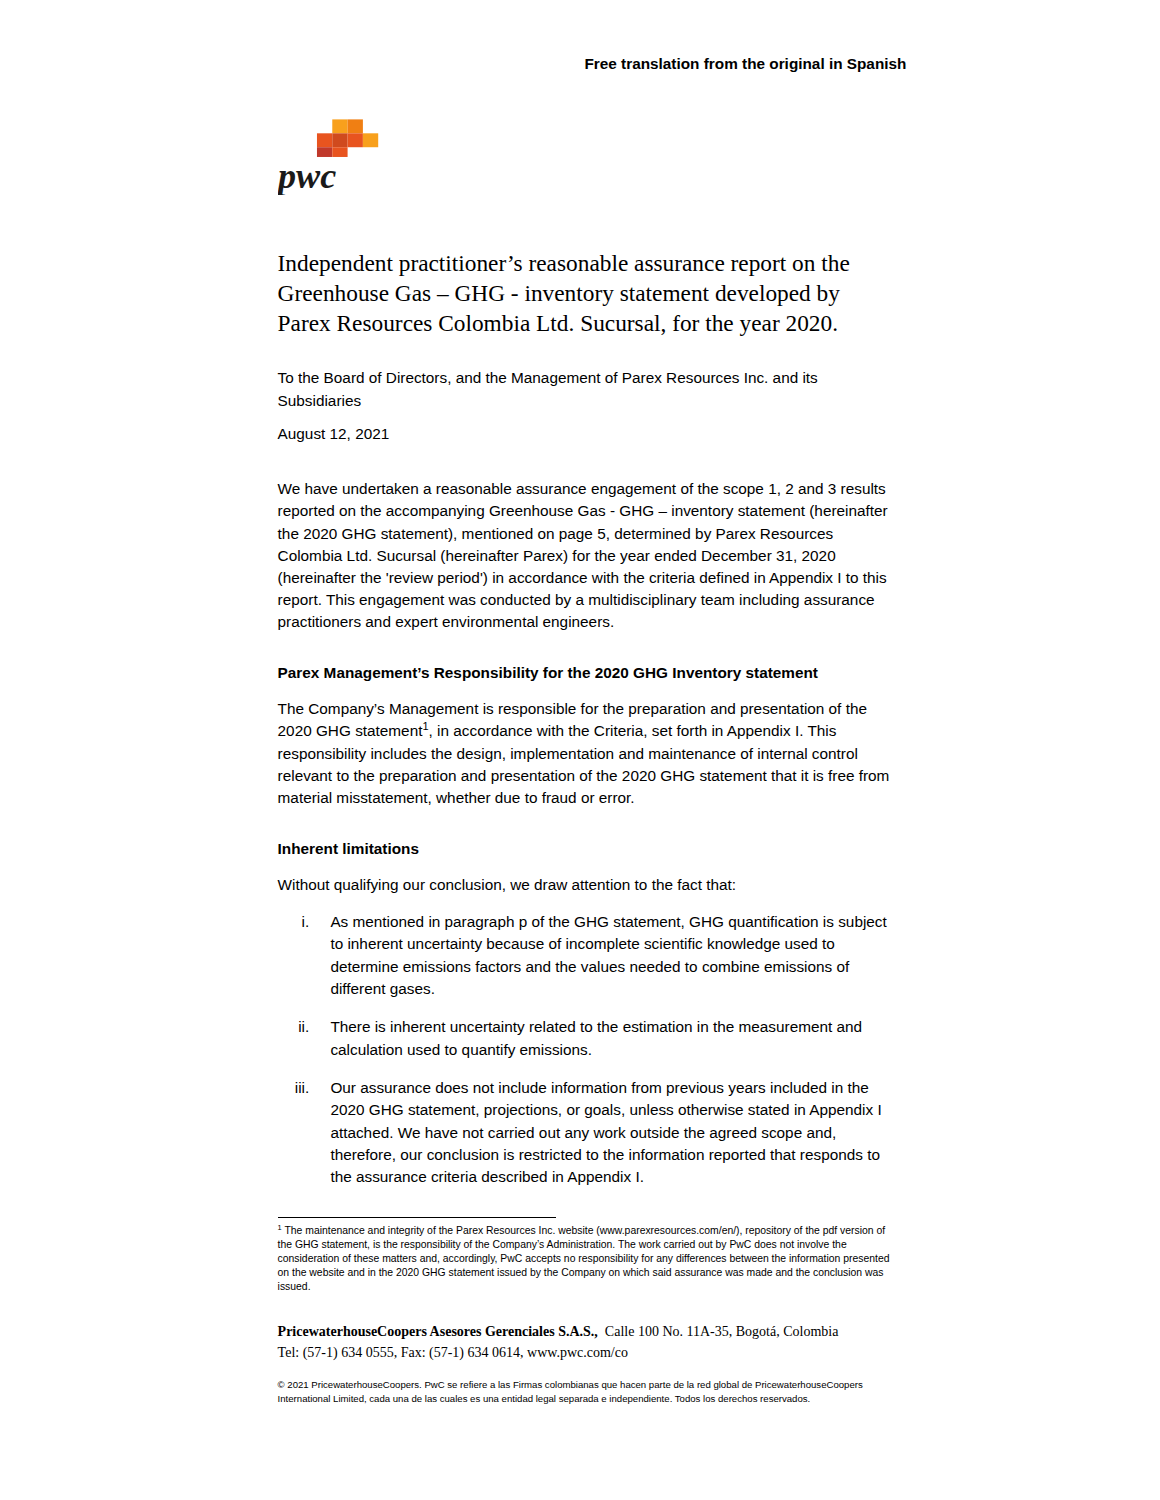Free translation from the original in Spanish
pwc
Independent practitioner’s reasonable assurance report on the Greenhouse Gas – GHG - inventory statement developed by Parex Resources Colombia Ltd. Sucursal, for the year 2020.
To the Board of Directors, and the Management of Parex Resources Inc. and its Subsidiaries
August 12, 2021
We have undertaken a reasonable assurance engagement of the scope 1, 2 and 3 results reported on the accompanying Greenhouse Gas - GHG – inventory statement (hereinafter the 2020 GHG statement), mentioned on page 5, determined by Parex Resources Colombia Ltd. Sucursal (hereinafter Parex) for the year ended December 31, 2020 (hereinafter the 'review period') in accordance with the criteria defined in Appendix I to this report. This engagement was conducted by a multidisciplinary team including assurance practitioners and expert environmental engineers.
Parex Management’s Responsibility for the 2020 GHG Inventory statement
The Company’s Management is responsible for the preparation and presentation of the 2020 GHG statement1, in accordance with the Criteria, set forth in Appendix I. This responsibility includes the design, implementation and maintenance of internal control relevant to the preparation and presentation of the 2020 GHG statement that it is free from material misstatement, whether due to fraud or error.
Inherent limitations
Without qualifying our conclusion, we draw attention to the fact that:
i. As mentioned in paragraph p of the GHG statement, GHG quantification is subject to inherent uncertainty because of incomplete scientific knowledge used to determine emissions factors and the values needed to combine emissions of different gases.
ii. There is inherent uncertainty related to the estimation in the measurement and calculation used to quantify emissions.
iii. Our assurance does not include information from previous years included in the 2020 GHG statement, projections, or goals, unless otherwise stated in Appendix I attached. We have not carried out any work outside the agreed scope and, therefore, our conclusion is restricted to the information reported that responds to the assurance criteria described in Appendix I.
1 The maintenance and integrity of the Parex Resources Inc. website (www.parexresources.com/en/), repository of the pdf version of the GHG statement, is the responsibility of the Company’s Administration. The work carried out by PwC does not involve the consideration of these matters and, accordingly, PwC accepts no responsibility for any differences between the information presented on the website and in the 2020 GHG statement issued by the Company on which said assurance was made and the conclusion was issued.
PricewaterhouseCoopers Asesores Gerenciales S.A.S., Calle 100 No. 11A-35, Bogotá, Colombia
Tel: (57-1) 634 0555, Fax: (57-1) 634 0614, www.pwc.com/co
© 2021 PricewaterhouseCoopers. PwC se refiere a las Firmas colombianas que hacen parte de la red global de PricewaterhouseCoopers International Limited, cada una de las cuales es una entidad legal separada e independiente. Todos los derechos reservados.